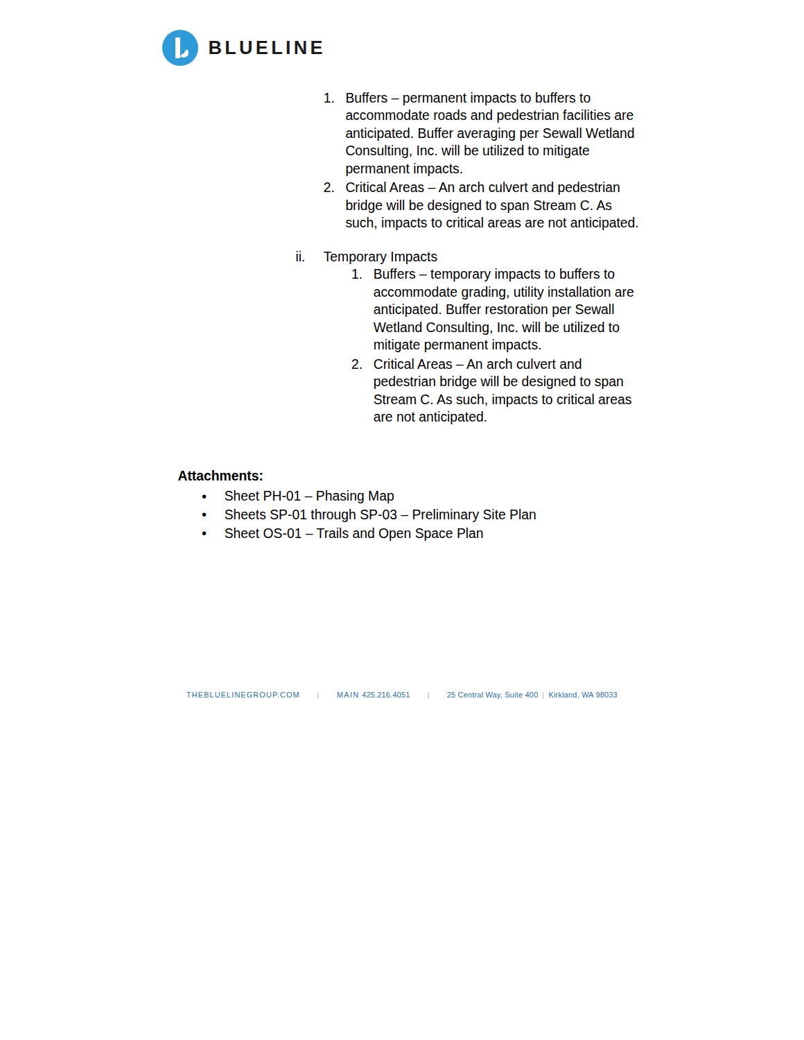BLUELINE
1. Buffers – permanent impacts to buffers to accommodate roads and pedestrian facilities are anticipated. Buffer averaging per Sewall Wetland Consulting, Inc. will be utilized to mitigate permanent impacts.
2. Critical Areas – An arch culvert and pedestrian bridge will be designed to span Stream C. As such, impacts to critical areas are not anticipated.
ii. Temporary Impacts
1. Buffers – temporary impacts to buffers to accommodate grading, utility installation are anticipated. Buffer restoration per Sewall Wetland Consulting, Inc. will be utilized to mitigate permanent impacts.
2. Critical Areas – An arch culvert and pedestrian bridge will be designed to span Stream C. As such, impacts to critical areas are not anticipated.
Attachments:
Sheet PH-01 – Phasing Map
Sheets SP-01 through SP-03 – Preliminary Site Plan
Sheet OS-01 – Trails and Open Space Plan
THEBLUELINEGROUP.COM | MAIN 425.216.4051 | 25 Central Way, Suite 400|Kirkland, WA 98033